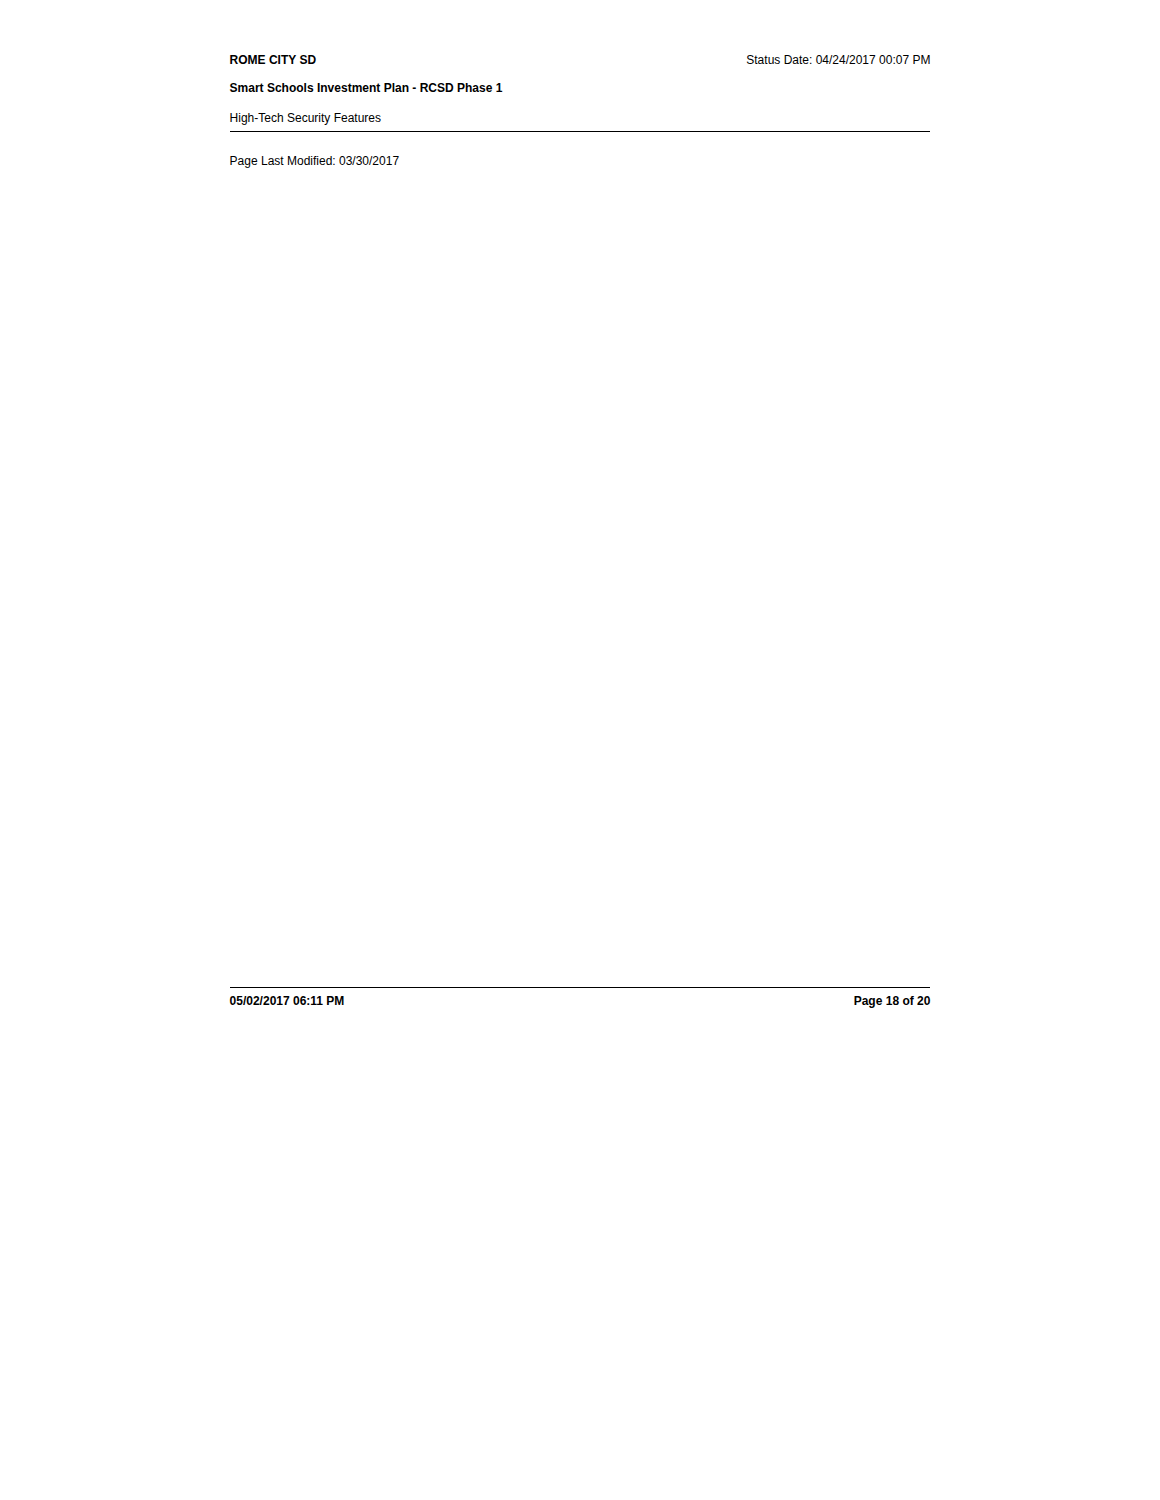ROME CITY SD
Status Date: 04/24/2017 00:07 PM
Smart Schools Investment Plan - RCSD Phase 1
High-Tech Security Features
Page Last Modified: 03/30/2017
05/02/2017 06:11 PM
Page 18 of 20